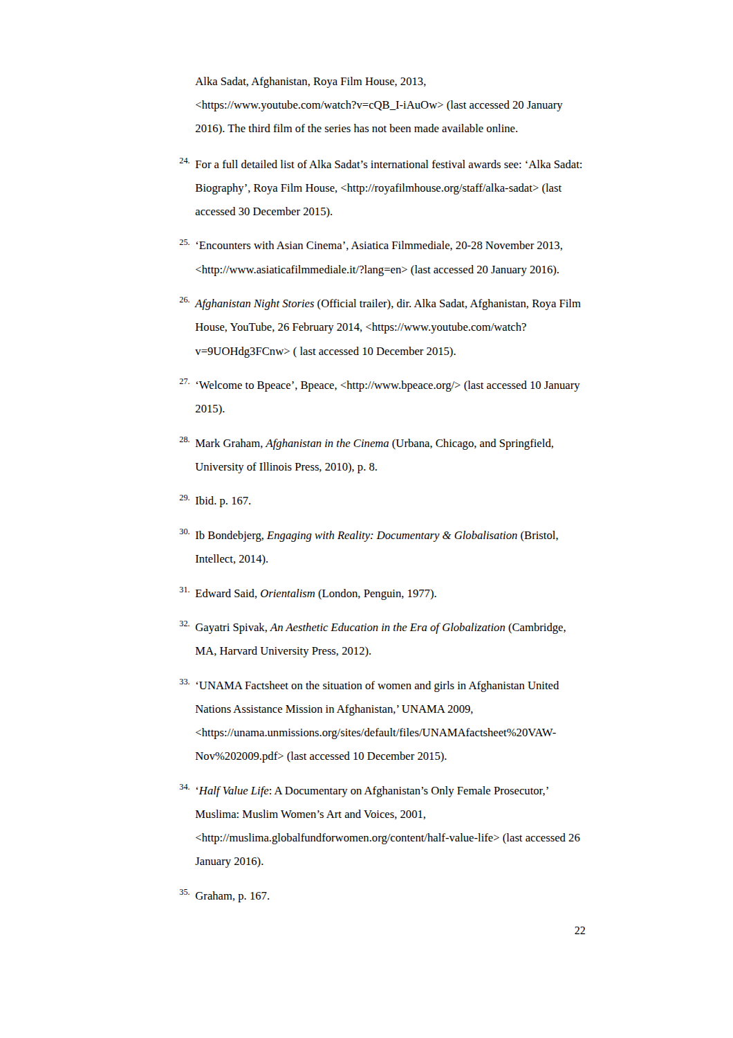Alka Sadat, Afghanistan, Roya Film House, 2013, <https://www.youtube.com/watch?v=cQB_I-iAuOw> (last accessed 20 January 2016). The third film of the series has not been made available online.
For a full detailed list of Alka Sadat’s international festival awards see: ‘Alka Sadat: Biography’, Roya Film House, <http://royafilmhouse.org/staff/alka-sadat> (last accessed 30 December 2015).
‘Encounters with Asian Cinema’, Asiatica Filmmediale, 20-28 November 2013, <http://www.asiaticafilmmediale.it/?lang=en> (last accessed 20 January 2016).
Afghanistan Night Stories (Official trailer), dir. Alka Sadat, Afghanistan, Roya Film House, YouTube, 26 February 2014, <https://www.youtube.com/watch?v=9UOHdg3FCnw> ( last accessed 10 December 2015).
‘Welcome to Bpeace’, Bpeace, <http://www.bpeace.org/> (last accessed 10 January 2015).
Mark Graham, Afghanistan in the Cinema (Urbana, Chicago, and Springfield, University of Illinois Press, 2010), p. 8.
Ibid. p. 167.
Ib Bondebjerg, Engaging with Reality: Documentary & Globalisation (Bristol, Intellect, 2014).
Edward Said, Orientalism (London, Penguin, 1977).
Gayatri Spivak, An Aesthetic Education in the Era of Globalization (Cambridge, MA, Harvard University Press, 2012).
‘UNAMA Factsheet on the situation of women and girls in Afghanistan United Nations Assistance Mission in Afghanistan,’ UNAMA 2009, <https://unama.unmissions.org/sites/default/files/UNAMAfactsheet%20VAW-Nov%202009.pdf> (last accessed 10 December 2015).
‘Half Value Life: A Documentary on Afghanistan’s Only Female Prosecutor,’ Muslima: Muslim Women’s Art and Voices, 2001, <http://muslima.globalfundforwomen.org/content/half-value-life> (last accessed 26 January 2016).
Graham, p. 167.
22